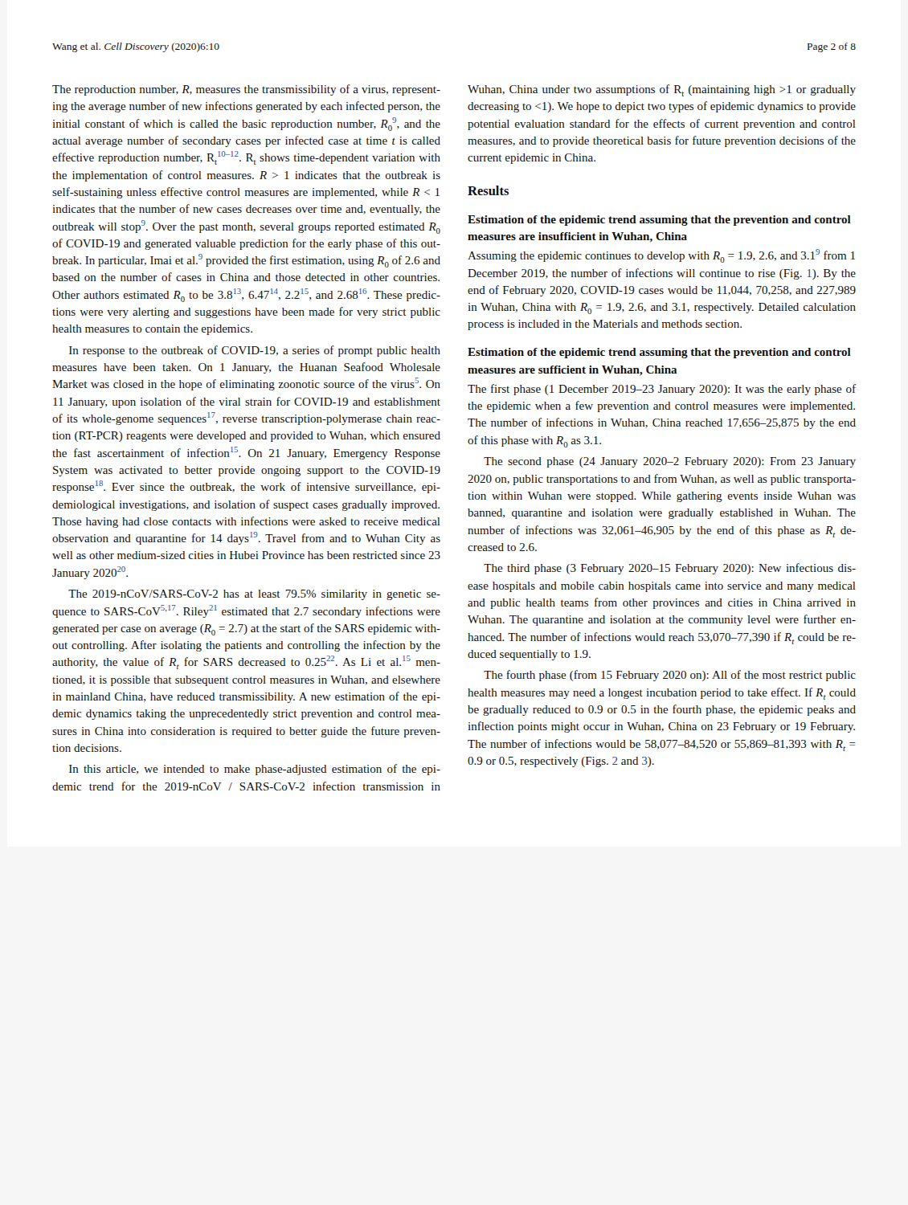Wang et al. Cell Discovery (2020)6:10 Page 2 of 8
The reproduction number, R, measures the transmissibility of a virus, representing the average number of new infections generated by each infected person, the initial constant of which is called the basic reproduction number, R09, and the actual average number of secondary cases per infected case at time t is called effective reproduction number, Rt10–12. Rt shows time-dependent variation with the implementation of control measures. R > 1 indicates that the outbreak is self-sustaining unless effective control measures are implemented, while R < 1 indicates that the number of new cases decreases over time and, eventually, the outbreak will stop9. Over the past month, several groups reported estimated R0 of COVID-19 and generated valuable prediction for the early phase of this outbreak. In particular, Imai et al.9 provided the first estimation, using R0 of 2.6 and based on the number of cases in China and those detected in other countries. Other authors estimated R0 to be 3.813, 6.4714, 2.215, and 2.6816. These predictions were very alerting and suggestions have been made for very strict public health measures to contain the epidemics.
In response to the outbreak of COVID-19, a series of prompt public health measures have been taken. On 1 January, the Huanan Seafood Wholesale Market was closed in the hope of eliminating zoonotic source of the virus5. On 11 January, upon isolation of the viral strain for COVID-19 and establishment of its whole-genome sequences17, reverse transcription-polymerase chain reaction (RT-PCR) reagents were developed and provided to Wuhan, which ensured the fast ascertainment of infection15. On 21 January, Emergency Response System was activated to better provide ongoing support to the COVID-19 response18. Ever since the outbreak, the work of intensive surveillance, epidemiological investigations, and isolation of suspect cases gradually improved. Those having had close contacts with infections were asked to receive medical observation and quarantine for 14 days19. Travel from and to Wuhan City as well as other medium-sized cities in Hubei Province has been restricted since 23 January 202020.
The 2019-nCoV/SARS-CoV-2 has at least 79.5% similarity in genetic sequence to SARS-CoV5,17. Riley21 estimated that 2.7 secondary infections were generated per case on average (R0 = 2.7) at the start of the SARS epidemic without controlling. After isolating the patients and controlling the infection by the authority, the value of Rt for SARS decreased to 0.2522. As Li et al.15 mentioned, it is possible that subsequent control measures in Wuhan, and elsewhere in mainland China, have reduced transmissibility. A new estimation of the epidemic dynamics taking the unprecedentedly strict prevention and control measures in China into consideration is required to better guide the future prevention decisions.
In this article, we intended to make phase-adjusted estimation of the epidemic trend for the 2019-nCoV / SARS-CoV-2 infection transmission in Wuhan, China under two assumptions of Rt (maintaining high >1 or gradually decreasing to <1). We hope to depict two types of epidemic dynamics to provide potential evaluation standard for the effects of current prevention and control measures, and to provide theoretical basis for future prevention decisions of the current epidemic in China.
Results
Estimation of the epidemic trend assuming that the prevention and control measures are insufficient in Wuhan, China
Assuming the epidemic continues to develop with R0 = 1.9, 2.6, and 3.19 from 1 December 2019, the number of infections will continue to rise (Fig. 1). By the end of February 2020, COVID-19 cases would be 11,044, 70,258, and 227,989 in Wuhan, China with R0 = 1.9, 2.6, and 3.1, respectively. Detailed calculation process is included in the Materials and methods section.
Estimation of the epidemic trend assuming that the prevention and control measures are sufficient in Wuhan, China
The first phase (1 December 2019–23 January 2020): It was the early phase of the epidemic when a few prevention and control measures were implemented. The number of infections in Wuhan, China reached 17,656–25,875 by the end of this phase with R0 as 3.1.
The second phase (24 January 2020–2 February 2020): From 23 January 2020 on, public transportations to and from Wuhan, as well as public transportation within Wuhan were stopped. While gathering events inside Wuhan was banned, quarantine and isolation were gradually established in Wuhan. The number of infections was 32,061–46,905 by the end of this phase as Rt decreased to 2.6.
The third phase (3 February 2020–15 February 2020): New infectious disease hospitals and mobile cabin hospitals came into service and many medical and public health teams from other provinces and cities in China arrived in Wuhan. The quarantine and isolation at the community level were further enhanced. The number of infections would reach 53,070–77,390 if Rt could be reduced sequentially to 1.9.
The fourth phase (from 15 February 2020 on): All of the most restrict public health measures may need a longest incubation period to take effect. If Rt could be gradually reduced to 0.9 or 0.5 in the fourth phase, the epidemic peaks and inflection points might occur in Wuhan, China on 23 February or 19 February. The number of infections would be 58,077–84,520 or 55,869–81,393 with Rt = 0.9 or 0.5, respectively (Figs. 2 and 3).